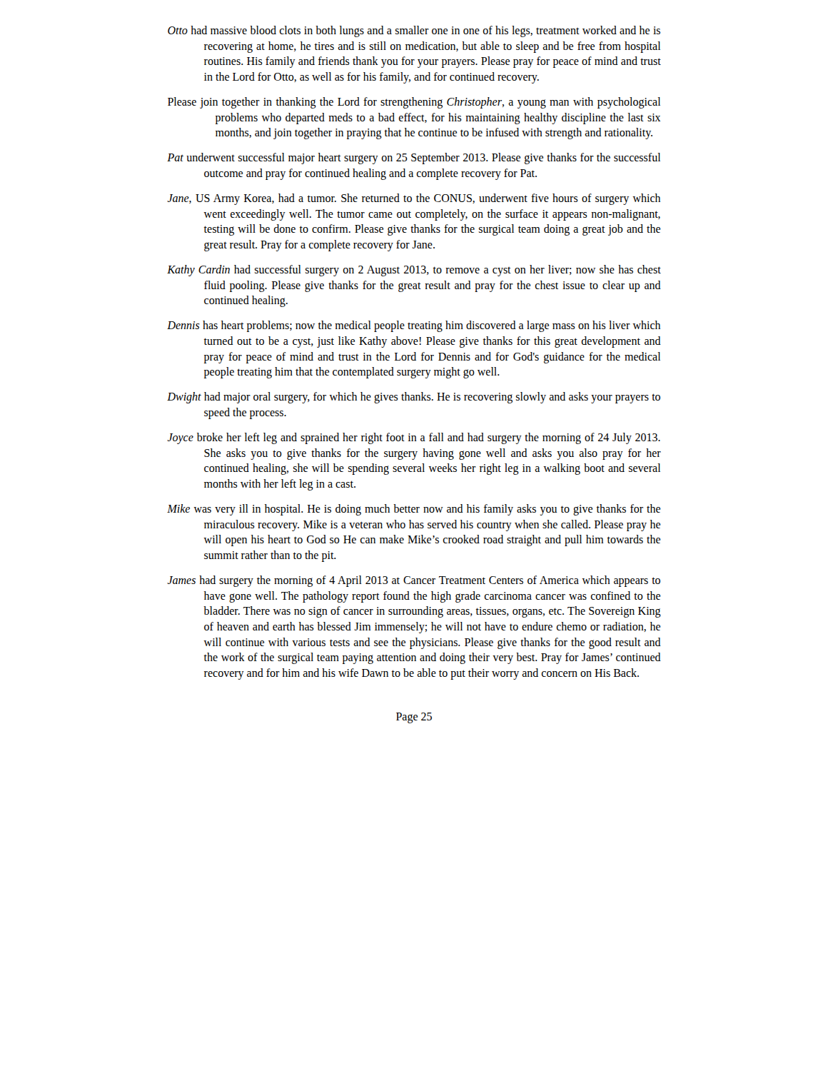Otto had massive blood clots in both lungs and a smaller one in one of his legs, treatment worked and he is recovering at home, he tires and is still on medication, but able to sleep and be free from hospital routines. His family and friends thank you for your prayers. Please pray for peace of mind and trust in the Lord for Otto, as well as for his family, and for continued recovery.
Please join together in thanking the Lord for strengthening Christopher, a young man with psychological problems who departed meds to a bad effect, for his maintaining healthy discipline the last six months, and join together in praying that he continue to be infused with strength and rationality.
Pat underwent successful major heart surgery on 25 September 2013. Please give thanks for the successful outcome and pray for continued healing and a complete recovery for Pat.
Jane, US Army Korea, had a tumor. She returned to the CONUS, underwent five hours of surgery which went exceedingly well. The tumor came out completely, on the surface it appears non-malignant, testing will be done to confirm. Please give thanks for the surgical team doing a great job and the great result. Pray for a complete recovery for Jane.
Kathy Cardin had successful surgery on 2 August 2013, to remove a cyst on her liver; now she has chest fluid pooling. Please give thanks for the great result and pray for the chest issue to clear up and continued healing.
Dennis has heart problems; now the medical people treating him discovered a large mass on his liver which turned out to be a cyst, just like Kathy above! Please give thanks for this great development and pray for peace of mind and trust in the Lord for Dennis and for God's guidance for the medical people treating him that the contemplated surgery might go well.
Dwight had major oral surgery, for which he gives thanks. He is recovering slowly and asks your prayers to speed the process.
Joyce broke her left leg and sprained her right foot in a fall and had surgery the morning of 24 July 2013. She asks you to give thanks for the surgery having gone well and asks you also pray for her continued healing, she will be spending several weeks her right leg in a walking boot and several months with her left leg in a cast.
Mike was very ill in hospital. He is doing much better now and his family asks you to give thanks for the miraculous recovery. Mike is a veteran who has served his country when she called. Please pray he will open his heart to God so He can make Mike’s crooked road straight and pull him towards the summit rather than to the pit.
James had surgery the morning of 4 April 2013 at Cancer Treatment Centers of America which appears to have gone well. The pathology report found the high grade carcinoma cancer was confined to the bladder. There was no sign of cancer in surrounding areas, tissues, organs, etc. The Sovereign King of heaven and earth has blessed Jim immensely; he will not have to endure chemo or radiation, he will continue with various tests and see the physicians. Please give thanks for the good result and the work of the surgical team paying attention and doing their very best. Pray for James’ continued recovery and for him and his wife Dawn to be able to put their worry and concern on His Back.
Page 25